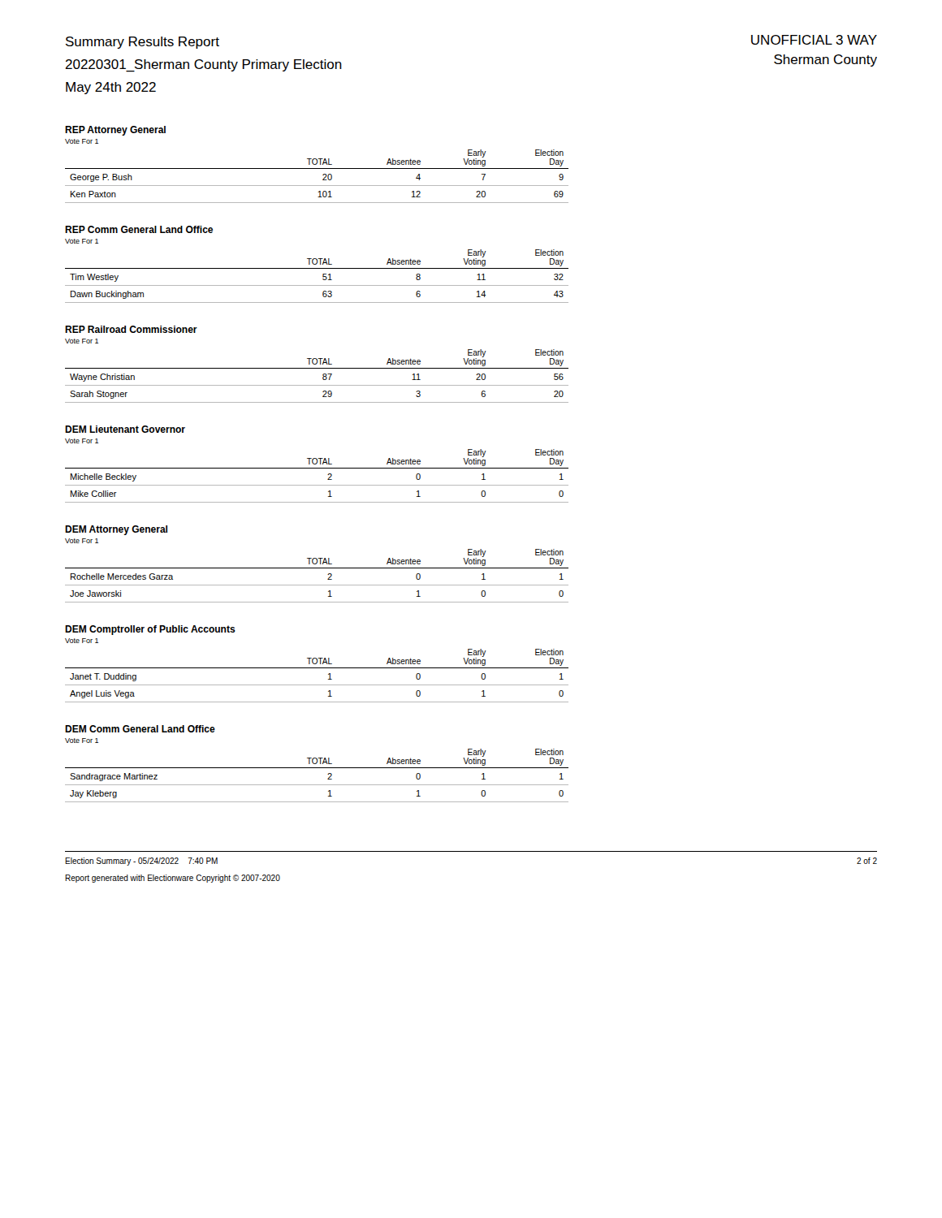UNOFFICIAL 3 WAY
Sherman County
Summary Results Report
20220301_Sherman County Primary Election
May 24th 2022
REP Attorney General
Vote For 1
| | TOTAL | Absentee | Early Voting | Election Day |
| --- | --- | --- | --- | --- |
| George P. Bush | 20 | 4 | 7 | 9 |
| Ken Paxton | 101 | 12 | 20 | 69 |
REP Comm General Land Office
Vote For 1
| | TOTAL | Absentee | Early Voting | Election Day |
| --- | --- | --- | --- | --- |
| Tim Westley | 51 | 8 | 11 | 32 |
| Dawn Buckingham | 63 | 6 | 14 | 43 |
REP Railroad Commissioner
Vote For 1
| | TOTAL | Absentee | Early Voting | Election Day |
| --- | --- | --- | --- | --- |
| Wayne Christian | 87 | 11 | 20 | 56 |
| Sarah Stogner | 29 | 3 | 6 | 20 |
DEM Lieutenant Governor
Vote For 1
| | TOTAL | Absentee | Early Voting | Election Day |
| --- | --- | --- | --- | --- |
| Michelle Beckley | 2 | 0 | 1 | 1 |
| Mike Collier | 1 | 1 | 0 | 0 |
DEM Attorney General
Vote For 1
| | TOTAL | Absentee | Early Voting | Election Day |
| --- | --- | --- | --- | --- |
| Rochelle Mercedes Garza | 2 | 0 | 1 | 1 |
| Joe Jaworski | 1 | 1 | 0 | 0 |
DEM Comptroller of Public Accounts
Vote For 1
| | TOTAL | Absentee | Early Voting | Election Day |
| --- | --- | --- | --- | --- |
| Janet T. Dudding | 1 | 0 | 0 | 1 |
| Angel Luis Vega | 1 | 0 | 1 | 0 |
DEM Comm General Land Office
Vote For 1
| | TOTAL | Absentee | Early Voting | Election Day |
| --- | --- | --- | --- | --- |
| Sandragrace Martinez | 2 | 0 | 1 | 1 |
| Jay Kleberg | 1 | 1 | 0 | 0 |
Election Summary - 05/24/2022 7:40 PM
2 of 2
Report generated with Electionware Copyright © 2007-2020